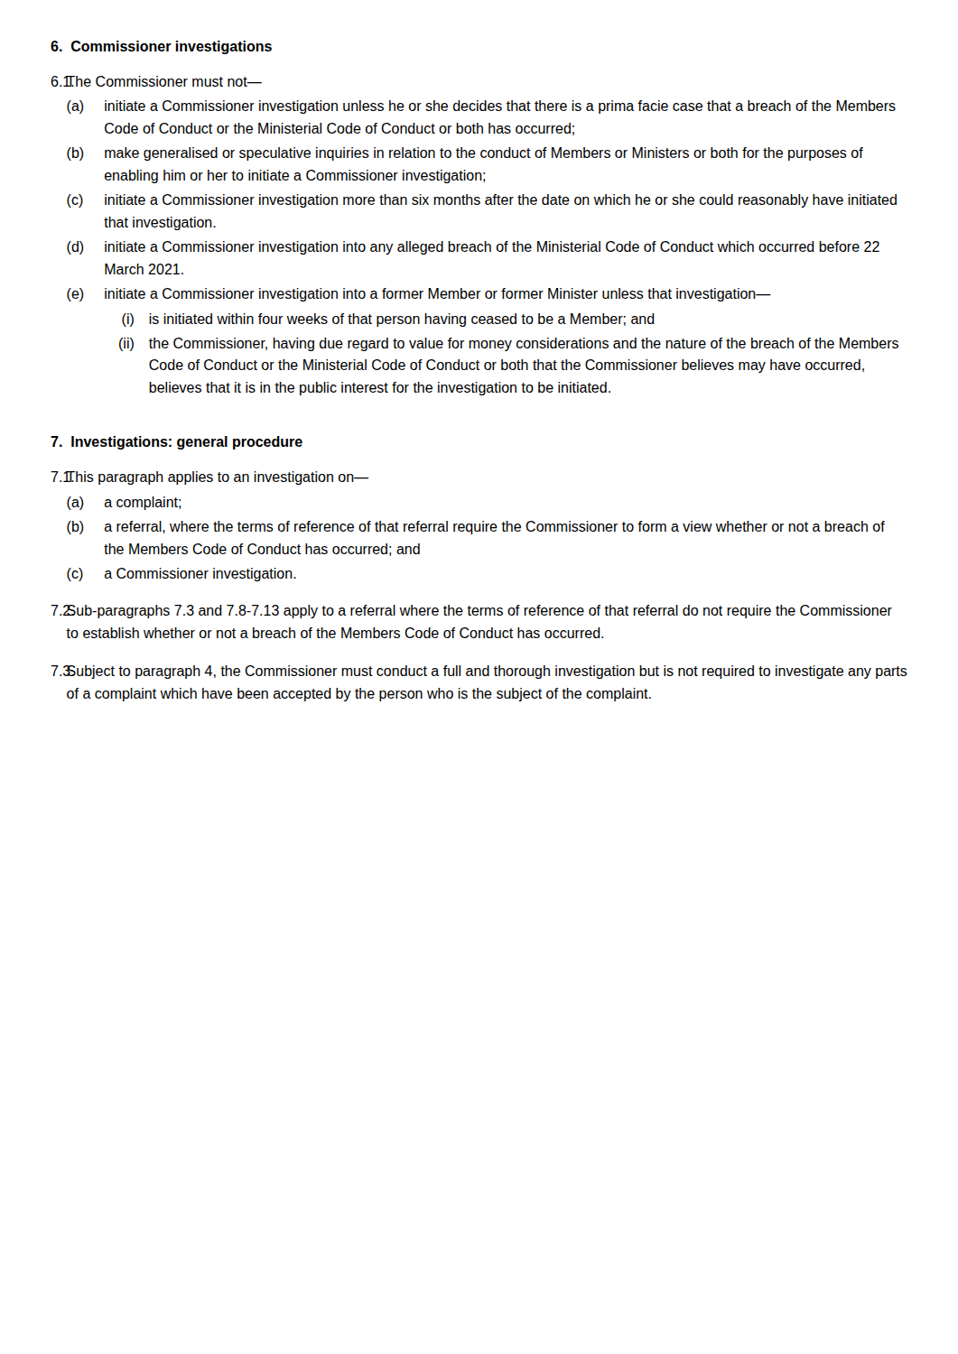6. Commissioner investigations
6.1. The Commissioner must not—
(a) initiate a Commissioner investigation unless he or she decides that there is a prima facie case that a breach of the Members Code of Conduct or the Ministerial Code of Conduct or both has occurred;
(b) make generalised or speculative inquiries in relation to the conduct of Members or Ministers or both for the purposes of enabling him or her to initiate a Commissioner investigation;
(c) initiate a Commissioner investigation more than six months after the date on which he or she could reasonably have initiated that investigation.
(d) initiate a Commissioner investigation into any alleged breach of the Ministerial Code of Conduct which occurred before 22 March 2021.
(e) initiate a Commissioner investigation into a former Member or former Minister unless that investigation—
(i) is initiated within four weeks of that person having ceased to be a Member; and
(ii) the Commissioner, having due regard to value for money considerations and the nature of the breach of the Members Code of Conduct or the Ministerial Code of Conduct or both that the Commissioner believes may have occurred, believes that it is in the public interest for the investigation to be initiated.
7. Investigations: general procedure
7.1. This paragraph applies to an investigation on—
(a) a complaint;
(b) a referral, where the terms of reference of that referral require the Commissioner to form a view whether or not a breach of the Members Code of Conduct has occurred; and
(c) a Commissioner investigation.
7.2. Sub-paragraphs 7.3 and 7.8-7.13 apply to a referral where the terms of reference of that referral do not require the Commissioner to establish whether or not a breach of the Members Code of Conduct has occurred.
7.3. Subject to paragraph 4, the Commissioner must conduct a full and thorough investigation but is not required to investigate any parts of a complaint which have been accepted by the person who is the subject of the complaint.